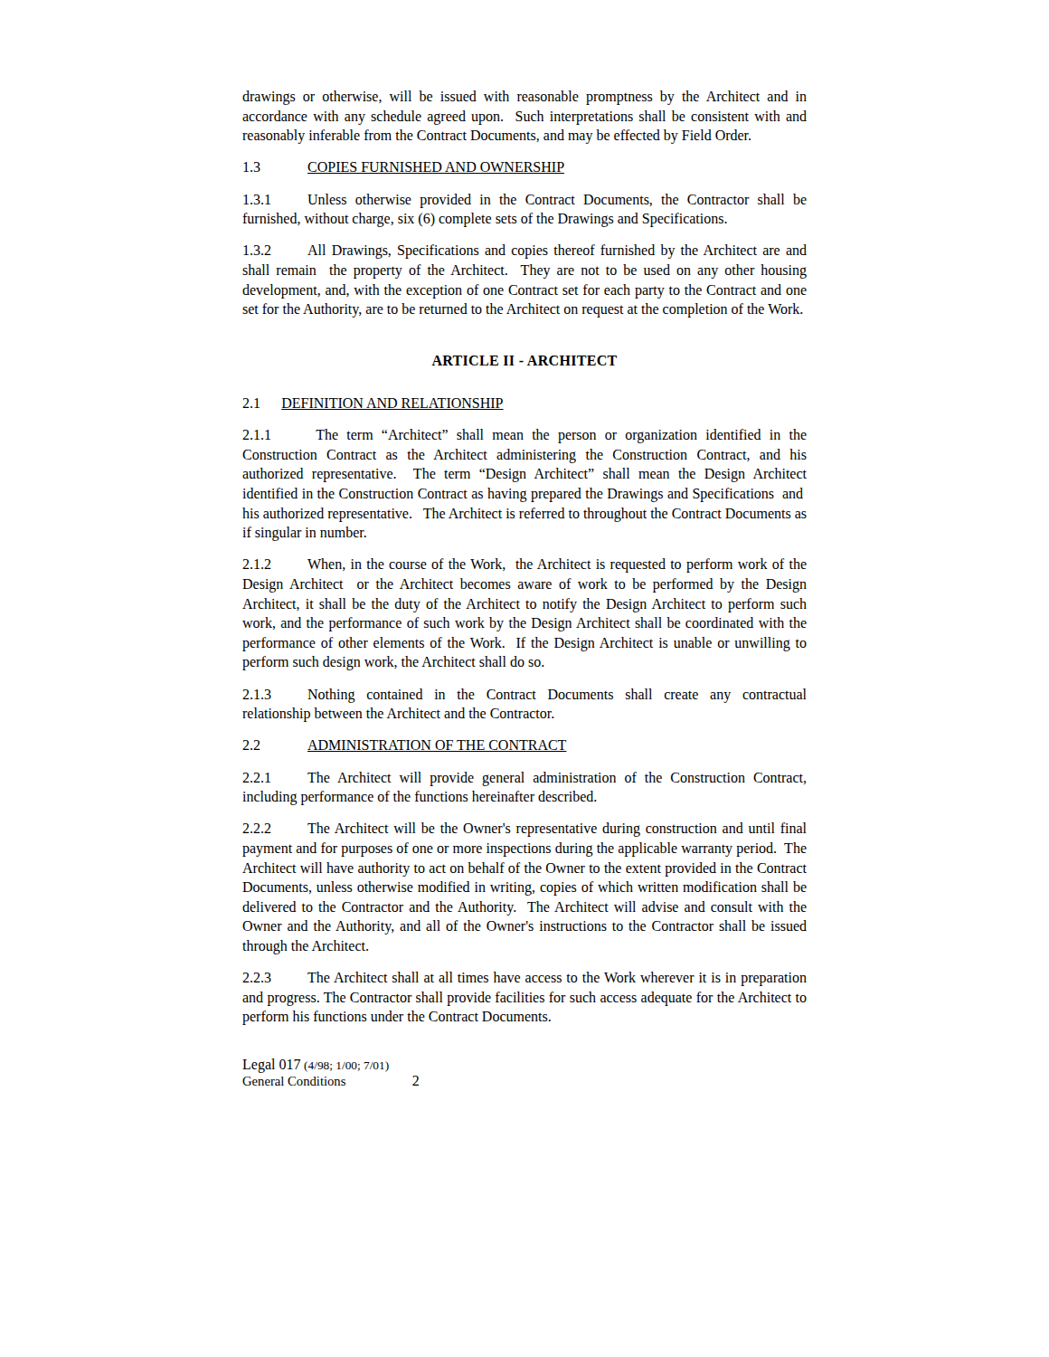drawings or otherwise, will be issued with reasonable promptness by the Architect and in accordance with any schedule agreed upon. Such interpretations shall be consistent with and reasonably inferable from the Contract Documents, and may be effected by Field Order.
1.3 COPIES FURNISHED AND OWNERSHIP
1.3.1 Unless otherwise provided in the Contract Documents, the Contractor shall be furnished, without charge, six (6) complete sets of the Drawings and Specifications.
1.3.2 All Drawings, Specifications and copies thereof furnished by the Architect are and shall remain the property of the Architect. They are not to be used on any other housing development, and, with the exception of one Contract set for each party to the Contract and one set for the Authority, are to be returned to the Architect on request at the completion of the Work.
ARTICLE II - ARCHITECT
2.1 DEFINITION AND RELATIONSHIP
2.1.1 The term “Architect” shall mean the person or organization identified in the Construction Contract as the Architect administering the Construction Contract, and his authorized representative. The term “Design Architect” shall mean the Design Architect identified in the Construction Contract as having prepared the Drawings and Specifications and his authorized representative. The Architect is referred to throughout the Contract Documents as if singular in number.
2.1.2 When, in the course of the Work, the Architect is requested to perform work of the Design Architect or the Architect becomes aware of work to be performed by the Design Architect, it shall be the duty of the Architect to notify the Design Architect to perform such work, and the performance of such work by the Design Architect shall be coordinated with the performance of other elements of the Work. If the Design Architect is unable or unwilling to perform such design work, the Architect shall do so.
2.1.3 Nothing contained in the Contract Documents shall create any contractual relationship between the Architect and the Contractor.
2.2 ADMINISTRATION OF THE CONTRACT
2.2.1 The Architect will provide general administration of the Construction Contract, including performance of the functions hereinafter described.
2.2.2 The Architect will be the Owner's representative during construction and until final payment and for purposes of one or more inspections during the applicable warranty period. The Architect will have authority to act on behalf of the Owner to the extent provided in the Contract Documents, unless otherwise modified in writing, copies of which written modification shall be delivered to the Contractor and the Authority. The Architect will advise and consult with the Owner and the Authority, and all of the Owner's instructions to the Contractor shall be issued through the Architect.
2.2.3 The Architect shall at all times have access to the Work wherever it is in preparation and progress. The Contractor shall provide facilities for such access adequate for the Architect to perform his functions under the Contract Documents.
Legal 017 (4/98; 1/00; 7/01)
General Conditions
2